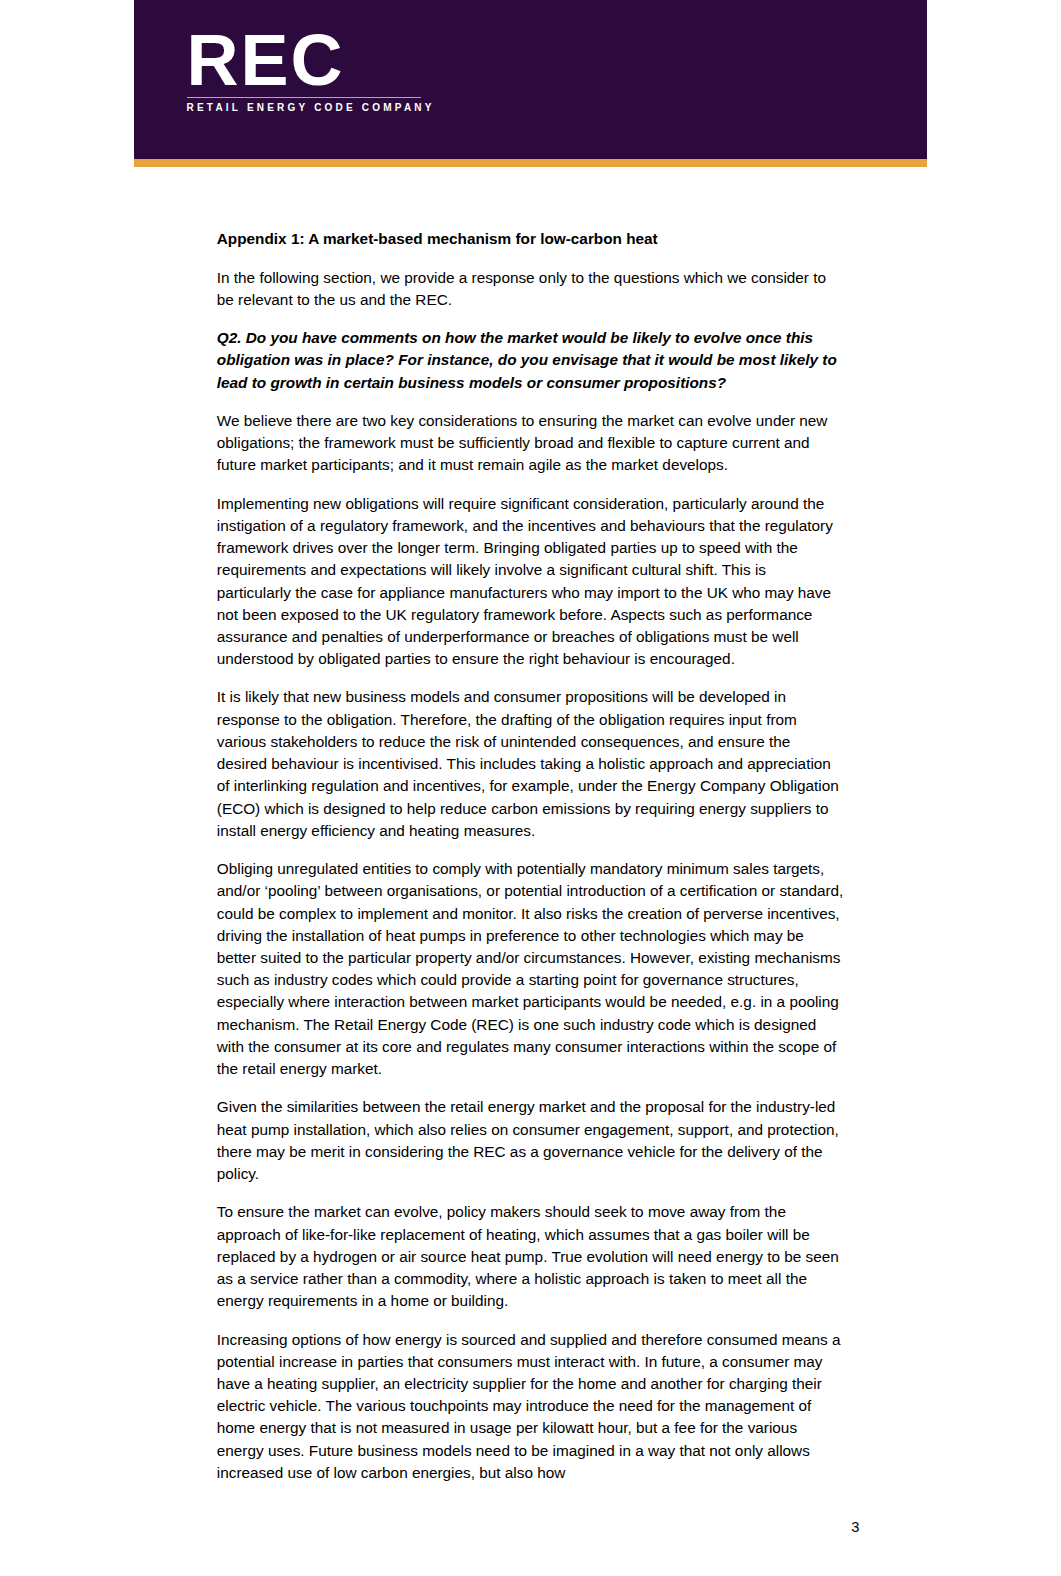REC
RETAIL ENERGY CODE COMPANY
Appendix 1: A market-based mechanism for low-carbon heat
In the following section, we provide a response only to the questions which we consider to be relevant to the us and the REC.
Q2. Do you have comments on how the market would be likely to evolve once this obligation was in place? For instance, do you envisage that it would be most likely to lead to growth in certain business models or consumer propositions?
We believe there are two key considerations to ensuring the market can evolve under new obligations; the framework must be sufficiently broad and flexible to capture current and future market participants; and it must remain agile as the market develops.
Implementing new obligations will require significant consideration, particularly around the instigation of a regulatory framework, and the incentives and behaviours that the regulatory framework drives over the longer term. Bringing obligated parties up to speed with the requirements and expectations will likely involve a significant cultural shift. This is particularly the case for appliance manufacturers who may import to the UK who may have not been exposed to the UK regulatory framework before. Aspects such as performance assurance and penalties of underperformance or breaches of obligations must be well understood by obligated parties to ensure the right behaviour is encouraged.
It is likely that new business models and consumer propositions will be developed in response to the obligation. Therefore, the drafting of the obligation requires input from various stakeholders to reduce the risk of unintended consequences, and ensure the desired behaviour is incentivised. This includes taking a holistic approach and appreciation of interlinking regulation and incentives, for example, under the Energy Company Obligation (ECO) which is designed to help reduce carbon emissions by requiring energy suppliers to install energy efficiency and heating measures.
Obliging unregulated entities to comply with potentially mandatory minimum sales targets, and/or ‘pooling’ between organisations, or potential introduction of a certification or standard, could be complex to implement and monitor. It also risks the creation of perverse incentives, driving the installation of heat pumps in preference to other technologies which may be better suited to the particular property and/or circumstances. However, existing mechanisms such as industry codes which could provide a starting point for governance structures, especially where interaction between market participants would be needed, e.g. in a pooling mechanism. The Retail Energy Code (REC) is one such industry code which is designed with the consumer at its core and regulates many consumer interactions within the scope of the retail energy market.
Given the similarities between the retail energy market and the proposal for the industry-led heat pump installation, which also relies on consumer engagement, support, and protection, there may be merit in considering the REC as a governance vehicle for the delivery of the policy.
To ensure the market can evolve, policy makers should seek to move away from the approach of like-for-like replacement of heating, which assumes that a gas boiler will be replaced by a hydrogen or air source heat pump. True evolution will need energy to be seen as a service rather than a commodity, where a holistic approach is taken to meet all the energy requirements in a home or building.
Increasing options of how energy is sourced and supplied and therefore consumed means a potential increase in parties that consumers must interact with. In future, a consumer may have a heating supplier, an electricity supplier for the home and another for charging their electric vehicle. The various touchpoints may introduce the need for the management of home energy that is not measured in usage per kilowatt hour, but a fee for the various energy uses. Future business models need to be imagined in a way that not only allows increased use of low carbon energies, but also how
3